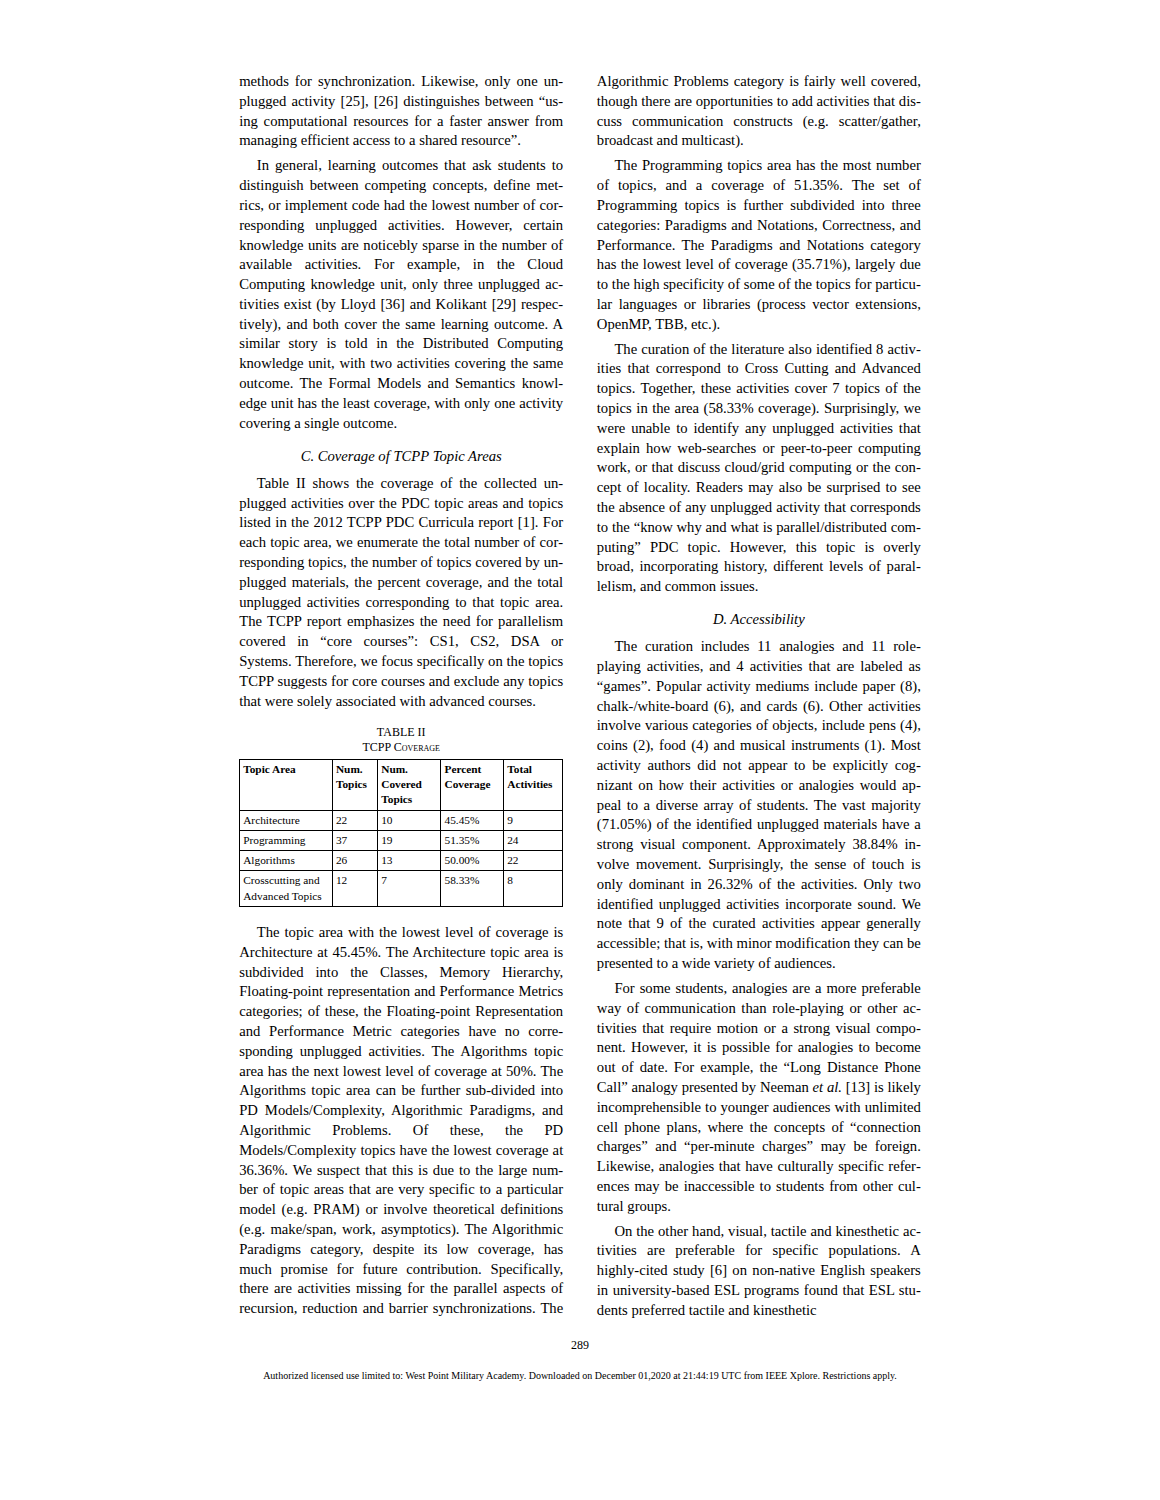methods for synchronization. Likewise, only one unplugged activity [25], [26] distinguishes between “using computational resources for a faster answer from managing efficient access to a shared resource”.
In general, learning outcomes that ask students to distinguish between competing concepts, define metrics, or implement code had the lowest number of corresponding unplugged activities. However, certain knowledge units are noticebly sparse in the number of available activities. For example, in the Cloud Computing knowledge unit, only three unplugged activities exist (by Lloyd [36] and Kolikant [29] respectively), and both cover the same learning outcome. A similar story is told in the Distributed Computing knowledge unit, with two activities covering the same outcome. The Formal Models and Semantics knowledge unit has the least coverage, with only one activity covering a single outcome.
C. Coverage of TCPP Topic Areas
Table II shows the coverage of the collected unplugged activities over the PDC topic areas and topics listed in the 2012 TCPP PDC Curricula report [1]. For each topic area, we enumerate the total number of corresponding topics, the number of topics covered by unplugged materials, the percent coverage, and the total unplugged activities corresponding to that topic area. The TCPP report emphasizes the need for parallelism covered in “core courses”: CS1, CS2, DSA or Systems. Therefore, we focus specifically on the topics TCPP suggests for core courses and exclude any topics that were solely associated with advanced courses.
TABLE II TCPP Coverage
| Topic Area | Num. Topics | Num. Covered Topics | Percent Coverage | Total Activities |
| --- | --- | --- | --- | --- |
| Architecture | 22 | 10 | 45.45% | 9 |
| Programming | 37 | 19 | 51.35% | 24 |
| Algorithms | 26 | 13 | 50.00% | 22 |
| Crosscutting and Advanced Topics | 12 | 7 | 58.33% | 8 |
The topic area with the lowest level of coverage is Architecture at 45.45%. The Architecture topic area is subdivided into the Classes, Memory Hierarchy, Floating-point representation and Performance Metrics categories; of these, the Floating-point Representation and Performance Metric categories have no corresponding unplugged activities. The Algorithms topic area has the next lowest level of coverage at 50%. The Algorithms topic area can be further sub-divided into PD Models/Complexity, Algorithmic Paradigms, and Algorithmic Problems. Of these, the PD Models/Complexity topics have the lowest coverage at 36.36%. We suspect that this is due to the large number of topic areas that are very specific to a particular model (e.g. PRAM) or involve theoretical definitions (e.g. make/span, work, asymptotics). The Algorithmic Paradigms category, despite its low coverage, has much promise for future contribution. Specifically, there are activities missing for the parallel aspects of recursion, reduction and barrier synchronizations. The Algorithmic Problems category is fairly well covered, though there are opportunities to add activities that discuss communication constructs (e.g. scatter/gather, broadcast and multicast).
The Programming topics area has the most number of topics, and a coverage of 51.35%. The set of Programming topics is further subdivided into three categories: Paradigms and Notations, Correctness, and Performance. The Paradigms and Notations category has the lowest level of coverage (35.71%), largely due to the high specificity of some of the topics for particular languages or libraries (process vector extensions, OpenMP, TBB, etc.).
The curation of the literature also identified 8 activities that correspond to Cross Cutting and Advanced topics. Together, these activities cover 7 topics of the topics in the area (58.33% coverage). Surprisingly, we were unable to identify any unplugged activities that explain how web-searches or peer-to-peer computing work, or that discuss cloud/grid computing or the concept of locality. Readers may also be surprised to see the absence of any unplugged activity that corresponds to the “know why and what is parallel/distributed computing” PDC topic. However, this topic is overly broad, incorporating history, different levels of parallelism, and common issues.
D. Accessibility
The curation includes 11 analogies and 11 role-playing activities, and 4 activities that are labeled as “games”. Popular activity mediums include paper (8), chalk-/white-board (6), and cards (6). Other activities involve various categories of objects, include pens (4), coins (2), food (4) and musical instruments (1). Most activity authors did not appear to be explicitly cognizant on how their activities or analogies would appeal to a diverse array of students. The vast majority (71.05%) of the identified unplugged materials have a strong visual component. Approximately 38.84% involve movement. Surprisingly, the sense of touch is only dominant in 26.32% of the activities. Only two identified unplugged activities incorporate sound. We note that 9 of the curated activities appear generally accessible; that is, with minor modification they can be presented to a wide variety of audiences.
For some students, analogies are a more preferable way of communication than role-playing or other activities that require motion or a strong visual component. However, it is possible for analogies to become out of date. For example, the “Long Distance Phone Call” analogy presented by Neeman et al. [13] is likely incomprehensible to younger audiences with unlimited cell phone plans, where the concepts of “connection charges” and “per-minute charges” may be foreign. Likewise, analogies that have culturally specific references may be inaccessible to students from other cultural groups.
On the other hand, visual, tactile and kinesthetic activities are preferable for specific populations. A highly-cited study [6] on non-native English speakers in university-based ESL programs found that ESL students preferred tactile and kinesthetic
289
Authorized licensed use limited to: West Point Military Academy. Downloaded on December 01,2020 at 21:44:19 UTC from IEEE Xplore. Restrictions apply.